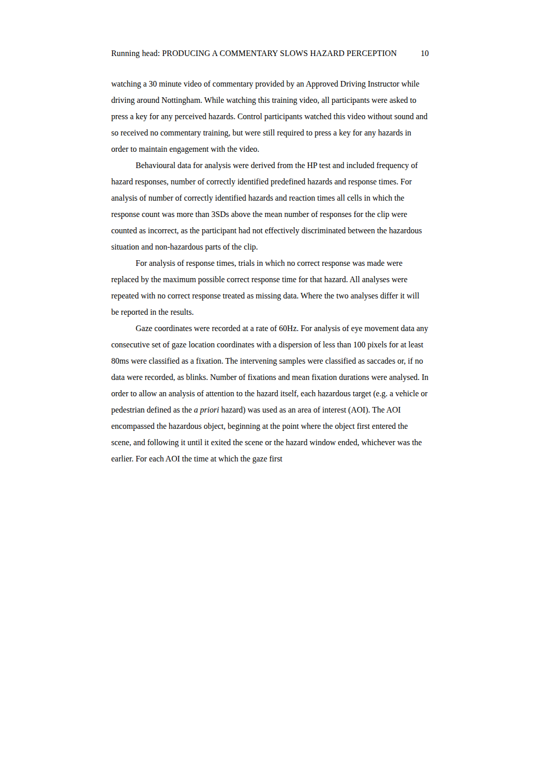Running head: PRODUCING A COMMENTARY SLOWS HAZARD PERCEPTION 10
watching a 30 minute video of commentary provided by an Approved Driving Instructor while driving around Nottingham. While watching this training video, all participants were asked to press a key for any perceived hazards. Control participants watched this video without sound and so received no commentary training, but were still required to press a key for any hazards in order to maintain engagement with the video.
Behavioural data for analysis were derived from the HP test and included frequency of hazard responses, number of correctly identified predefined hazards and response times. For analysis of number of correctly identified hazards and reaction times all cells in which the response count was more than 3SDs above the mean number of responses for the clip were counted as incorrect, as the participant had not effectively discriminated between the hazardous situation and non-hazardous parts of the clip.
For analysis of response times, trials in which no correct response was made were replaced by the maximum possible correct response time for that hazard. All analyses were repeated with no correct response treated as missing data. Where the two analyses differ it will be reported in the results.
Gaze coordinates were recorded at a rate of 60Hz. For analysis of eye movement data any consecutive set of gaze location coordinates with a dispersion of less than 100 pixels for at least 80ms were classified as a fixation. The intervening samples were classified as saccades or, if no data were recorded, as blinks. Number of fixations and mean fixation durations were analysed. In order to allow an analysis of attention to the hazard itself, each hazardous target (e.g. a vehicle or pedestrian defined as the a priori hazard) was used as an area of interest (AOI). The AOI encompassed the hazardous object, beginning at the point where the object first entered the scene, and following it until it exited the scene or the hazard window ended, whichever was the earlier. For each AOI the time at which the gaze first